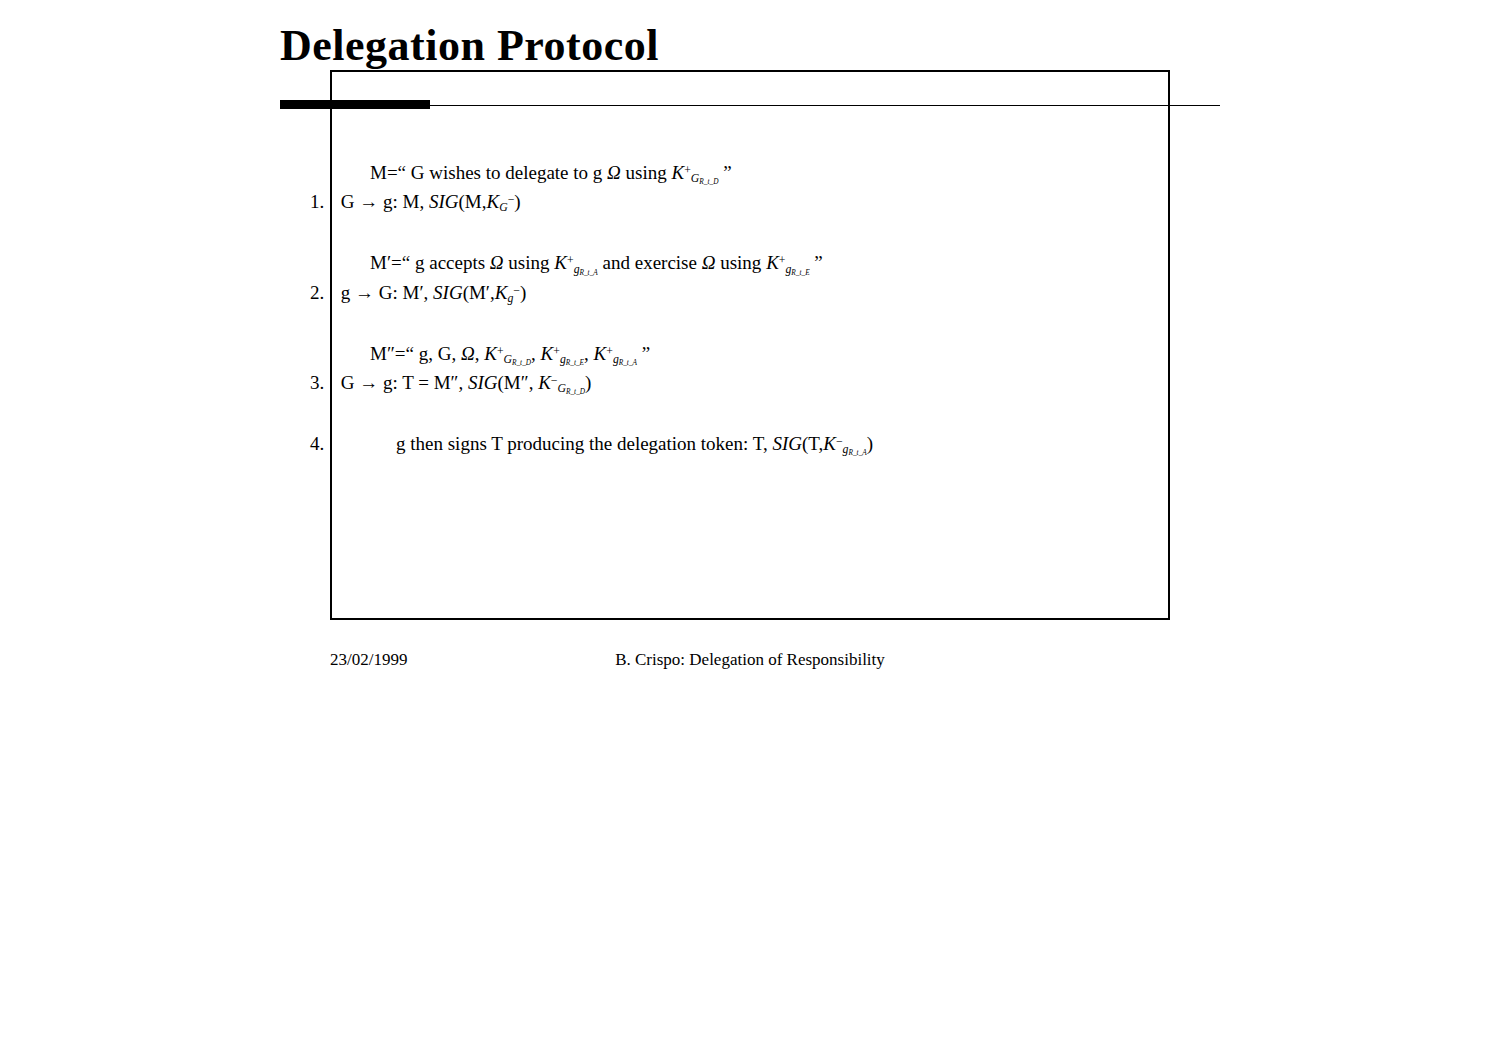Delegation Protocol
M=“ G wishes to delegate to g Ω using K+GR_t_D ”
1. G → g: M, SIG(M,KG−)
M′=“ g accepts Ω using K+gR_t_A and exercise Ω using K+gR_t_E ”
2. g → G: M′, SIG(M′,Kg−)
M″=“ g, G, Ω, K+GR_t_D, K+gR_t_E, K+gR_t_A ”
3. G → g: T = M″, SIG(M″, K−GR_t_D)
4. g then signs T producing the delegation token: T, SIG(T,K−gR_t_A)
23/02/1999
B. Crispo: Delegation of Responsibility